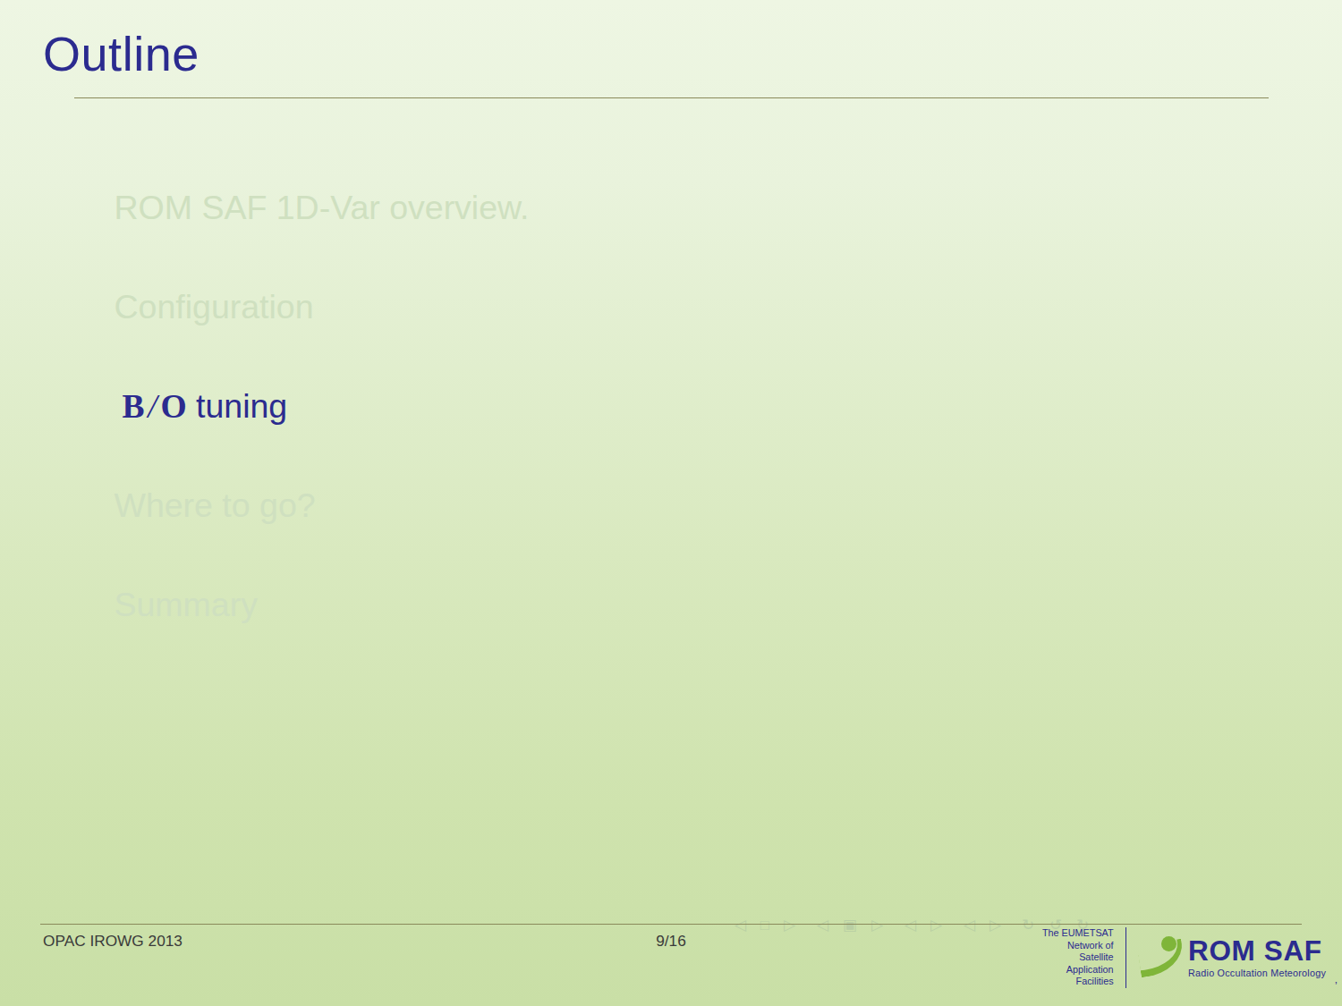Outline
ROM SAF 1D-Var overview.
Configuration
B/O tuning
Where to go?
Summary
◁ □ ▷ ◁ ▣ ▷ ◁ ▷ ◁ ▷ ↻ ↺ ↻
OPAC IROWG 2013
9/16
The EUMETSAT
Network of
Satellite
Application
Facilities
ROM SAF
Radio Occultation Meteorology
’